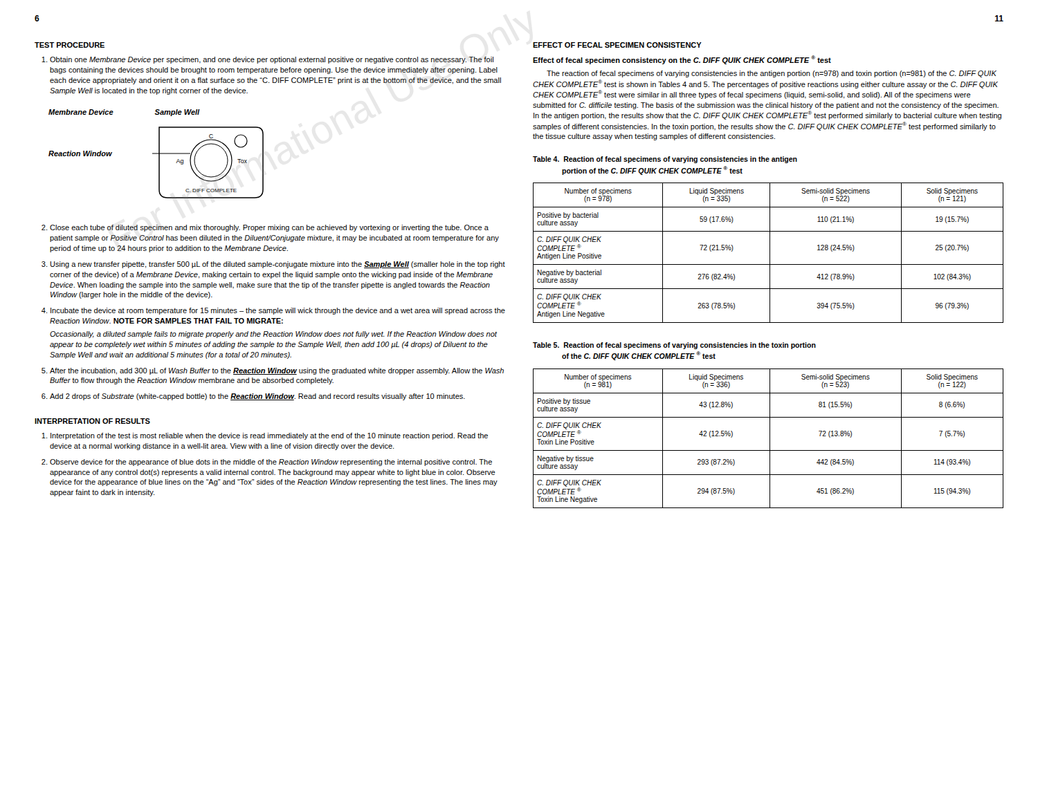For Informational Use Only
6
Test Procedure
Obtain one Membrane Device per specimen, and one device per optional external positive or negative control as necessary. The foil bags containing the devices should be brought to room temperature before opening. Use the device immediately after opening. Label each device appropriately and orient it on a flat surface so the “C. DIFF COMPLETE” print is at the bottom of the device, and the small Sample Well is located in the top right corner of the device.
Membrane Device Sample Well
Reaction Window C Ag Tox C. DIFF COMPLETE
Close each tube of diluted specimen and mix thoroughly. Proper mixing can be achieved by vortexing or inverting the tube. Once a patient sample or Positive Control has been diluted in the Diluent/Conjugate mixture, it may be incubated at room temperature for any period of time up to 24 hours prior to addition to the Membrane Device.
Using a new transfer pipette, transfer 500 µL of the diluted sample-conjugate mixture into the Sample Well (smaller hole in the top right corner of the device) of a Membrane Device, making certain to expel the liquid sample onto the wicking pad inside of the Membrane Device. When loading the sample into the sample well, make sure that the tip of the transfer pipette is angled towards the Reaction Window (larger hole in the middle of the device).
Incubate the device at room temperature for 15 minutes – the sample will wick through the device and a wet area will spread across the Reaction Window. NOTE FOR SAMPLES THAT FAIL TO MIGRATE: Occasionally, a diluted sample fails to migrate properly and the Reaction Window does not fully wet. If the Reaction Window does not appear to be completely wet within 5 minutes of adding the sample to the Sample Well, then add 100 µL (4 drops) of Diluent to the Sample Well and wait an additional 5 minutes (for a total of 20 minutes).
After the incubation, add 300 µL of Wash Buffer to the Reaction Window using the graduated white dropper assembly. Allow the Wash Buffer to flow through the Reaction Window membrane and be absorbed completely.
Add 2 drops of Substrate (white-capped bottle) to the Reaction Window. Read and record results visually after 10 minutes.
Interpretation of Results
Interpretation of the test is most reliable when the device is read immediately at the end of the 10 minute reaction period. Read the device at a normal working distance in a well-lit area. View with a line of vision directly over the device.
Observe device for the appearance of blue dots in the middle of the Reaction Window representing the internal positive control. The appearance of any control dot(s) represents a valid internal control. The background may appear white to light blue in color. Observe device for the appearance of blue lines on the “Ag” and “Tox” sides of the Reaction Window representing the test lines. The lines may appear faint to dark in intensity.
11
Effect of Fecal Specimen Consistency
Effect of fecal specimen consistency on the C. DIFF QUIK CHEK COMPLETE ® test
The reaction of fecal specimens of varying consistencies in the antigen portion (n=978) and toxin portion (n=981) of the C. DIFF QUIK CHEK COMPLETE® test is shown in Tables 4 and 5. The percentages of positive reactions using either culture assay or the C. DIFF QUIK CHEK COMPLETE® test were similar in all three types of fecal specimens (liquid, semi-solid, and solid). All of the specimens were submitted for C. difficile testing. The basis of the submission was the clinical history of the patient and not the consistency of the specimen. In the antigen portion, the results show that the C. DIFF QUIK CHEK COMPLETE® test performed similarly to bacterial culture when testing samples of different consistencies. In the toxin portion, the results show the C. DIFF QUIK CHEK COMPLETE® test performed similarly to the tissue culture assay when testing samples of different consistencies.
Table 4. Reaction of fecal specimens of varying consistencies in the antigen portion of the C. DIFF QUIK CHEK COMPLETE ® test
| Number of specimens (n = 978) | Liquid Specimens (n = 335) | Semi-solid Specimens (n = 522) | Solid Specimens (n = 121) |
| --- | --- | --- | --- |
| Positive by bacterial culture assay | 59 (17.6%) | 110 (21.1%) | 19 (15.7%) |
| C. DIFF QUIK CHEK COMPLETE ® Antigen Line Positive | 72 (21.5%) | 128 (24.5%) | 25 (20.7%) |
| Negative by bacterial culture assay | 276 (82.4%) | 412 (78.9%) | 102 (84.3%) |
| C. DIFF QUIK CHEK COMPLETE ® Antigen Line Negative | 263 (78.5%) | 394 (75.5%) | 96 (79.3%) |
Table 5. Reaction of fecal specimens of varying consistencies in the toxin portion of the C. DIFF QUIK CHEK COMPLETE ® test
| Number of specimens (n = 981) | Liquid Specimens (n = 336) | Semi-solid Specimens (n = 523) | Solid Specimens (n = 122) |
| --- | --- | --- | --- |
| Positive by tissue culture assay | 43 (12.8%) | 81 (15.5%) | 8 (6.6%) |
| C. DIFF QUIK CHEK COMPLETE ® Toxin Line Positive | 42 (12.5%) | 72 (13.8%) | 7 (5.7%) |
| Negative by tissue culture assay | 293 (87.2%) | 442 (84.5%) | 114 (93.4%) |
| C. DIFF QUIK CHEK COMPLETE ® Toxin Line Negative | 294 (87.5%) | 451 (86.2%) | 115 (94.3%) |